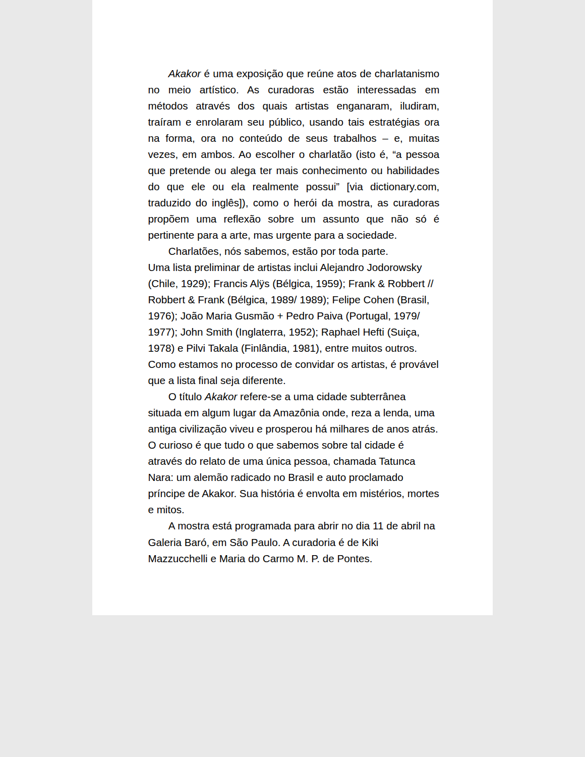Akakor é uma exposição que reúne atos de charlatanismo no meio artístico. As curadoras estão interessadas em métodos através dos quais artistas enganaram, iludiram, traíram e enrolaram seu público, usando tais estratégias ora na forma, ora no conteúdo de seus trabalhos – e, muitas vezes, em ambos. Ao escolher o charlatão (isto é, “a pessoa que pretende ou alega ter mais conhecimento ou habilidades do que ele ou ela realmente possui” [via dictionary.com, traduzido do inglês]), como o herói da mostra, as curadoras propõem uma reflexão sobre um assunto que não só é pertinente para a arte, mas urgente para a sociedade.
Charlatões, nós sabemos, estão por toda parte.
Uma lista preliminar de artistas inclui Alejandro Jodorowsky (Chile, 1929); Francis Alÿs (Bélgica, 1959); Frank & Robbert // Robbert & Frank (Bélgica, 1989/ 1989); Felipe Cohen (Brasil, 1976); João Maria Gusmão + Pedro Paiva (Portugal, 1979/ 1977); John Smith (Inglaterra, 1952); Raphael Hefti (Suiça, 1978) e Pilvi Takala (Finlândia, 1981), entre muitos outros. Como estamos no processo de convidar os artistas, é provável que a lista final seja diferente.
O título Akakor refere-se a uma cidade subterrânea situada em algum lugar da Amazônia onde, reza a lenda, uma antiga civilização viveu e prosperou há milhares de anos atrás. O curioso é que tudo o que sabemos sobre tal cidade é através do relato de uma única pessoa, chamada Tatunca Nara: um alemão radicado no Brasil e auto proclamado príncipe de Akakor. Sua história é envolta em mistérios, mortes e mitos.
A mostra está programada para abrir no dia 11 de abril na Galeria Baró, em São Paulo. A curadoria é de Kiki Mazzucchelli e Maria do Carmo M. P. de Pontes.